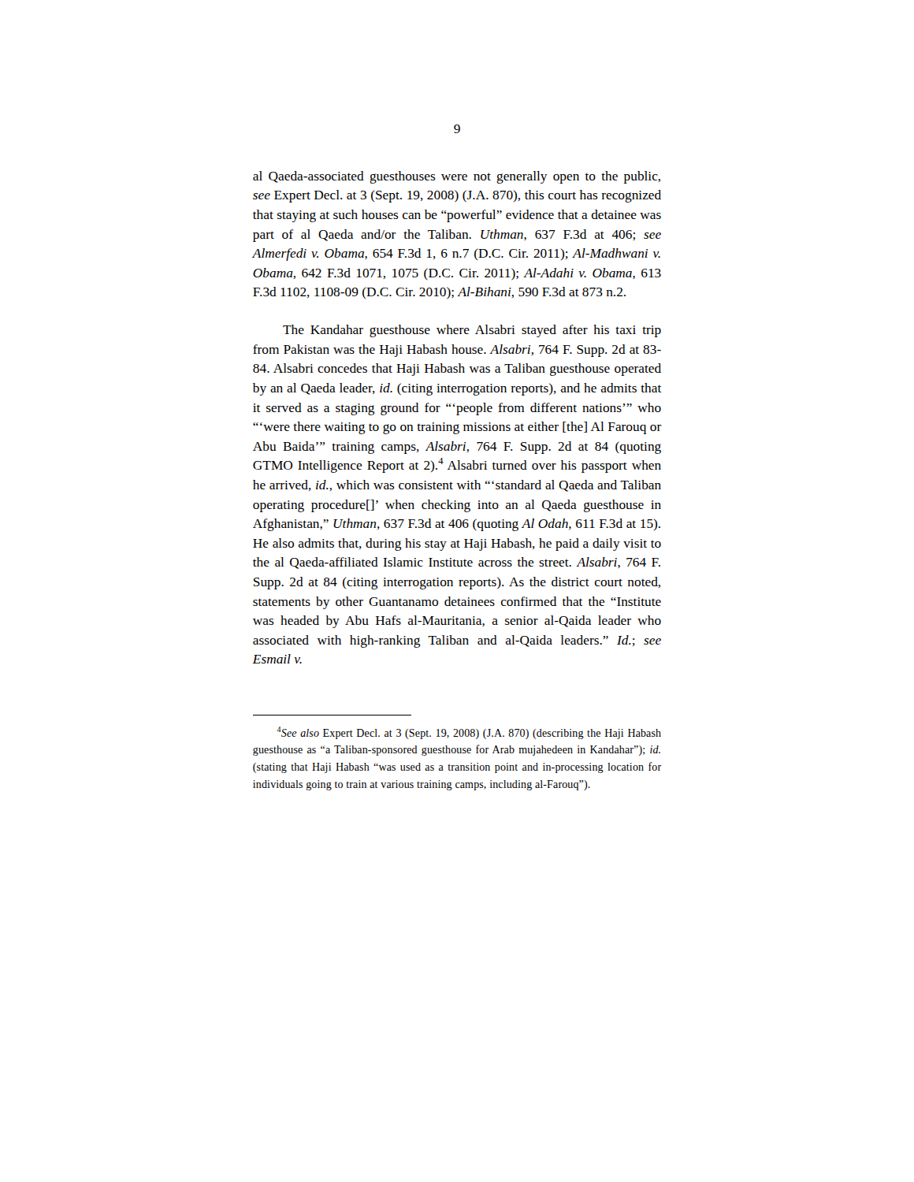9
al Qaeda-associated guesthouses were not generally open to the public, see Expert Decl. at 3 (Sept. 19, 2008) (J.A. 870), this court has recognized that staying at such houses can be “powerful” evidence that a detainee was part of al Qaeda and/or the Taliban. Uthman, 637 F.3d at 406; see Almerfedi v. Obama, 654 F.3d 1, 6 n.7 (D.C. Cir. 2011); Al-Madhwani v. Obama, 642 F.3d 1071, 1075 (D.C. Cir. 2011); Al-Adahi v. Obama, 613 F.3d 1102, 1108-09 (D.C. Cir. 2010); Al-Bihani, 590 F.3d at 873 n.2.
The Kandahar guesthouse where Alsabri stayed after his taxi trip from Pakistan was the Haji Habash house. Alsabri, 764 F. Supp. 2d at 83-84. Alsabri concedes that Haji Habash was a Taliban guesthouse operated by an al Qaeda leader, id. (citing interrogation reports), and he admits that it served as a staging ground for “‘people from different nations’” who “‘were there waiting to go on training missions at either [the] Al Farouq or Abu Baida’” training camps, Alsabri, 764 F. Supp. 2d at 84 (quoting GTMO Intelligence Report at 2).4 Alsabri turned over his passport when he arrived, id., which was consistent with “‘standard al Qaeda and Taliban operating procedure[]’ when checking into an al Qaeda guesthouse in Afghanistan,” Uthman, 637 F.3d at 406 (quoting Al Odah, 611 F.3d at 15). He also admits that, during his stay at Haji Habash, he paid a daily visit to the al Qaeda-affiliated Islamic Institute across the street. Alsabri, 764 F. Supp. 2d at 84 (citing interrogation reports). As the district court noted, statements by other Guantanamo detainees confirmed that the “Institute was headed by Abu Hafs al-Mauritania, a senior al-Qaida leader who associated with high-ranking Taliban and al-Qaida leaders.” Id.; see Esmail v.
4 See also Expert Decl. at 3 (Sept. 19, 2008) (J.A. 870) (describing the Haji Habash guesthouse as “a Taliban-sponsored guesthouse for Arab mujahedeen in Kandahar”); id. (stating that Haji Habash “was used as a transition point and in-processing location for individuals going to train at various training camps, including al-Farouq”).